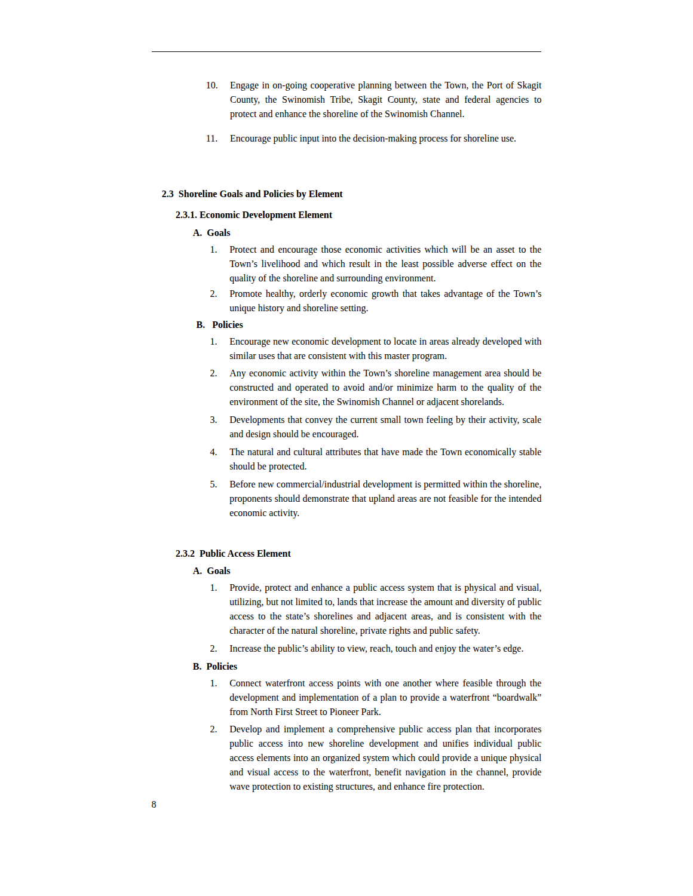10. Engage in on-going cooperative planning between the Town, the Port of Skagit County, the Swinomish Tribe, Skagit County, state and federal agencies to protect and enhance the shoreline of the Swinomish Channel.
11. Encourage public input into the decision-making process for shoreline use.
2.3 Shoreline Goals and Policies by Element
2.3.1. Economic Development Element
A. Goals
1. Protect and encourage those economic activities which will be an asset to the Town’s livelihood and which result in the least possible adverse effect on the quality of the shoreline and surrounding environment.
2. Promote healthy, orderly economic growth that takes advantage of the Town’s unique history and shoreline setting.
B. Policies
1. Encourage new economic development to locate in areas already developed with similar uses that are consistent with this master program.
2. Any economic activity within the Town’s shoreline management area should be constructed and operated to avoid and/or minimize harm to the quality of the environment of the site, the Swinomish Channel or adjacent shorelands.
3. Developments that convey the current small town feeling by their activity, scale and design should be encouraged.
4. The natural and cultural attributes that have made the Town economically stable should be protected.
5. Before new commercial/industrial development is permitted within the shoreline, proponents should demonstrate that upland areas are not feasible for the intended economic activity.
2.3.2 Public Access Element
A. Goals
1. Provide, protect and enhance a public access system that is physical and visual, utilizing, but not limited to, lands that increase the amount and diversity of public access to the state’s shorelines and adjacent areas, and is consistent with the character of the natural shoreline, private rights and public safety.
2. Increase the public’s ability to view, reach, touch and enjoy the water’s edge.
B. Policies
1. Connect waterfront access points with one another where feasible through the development and implementation of a plan to provide a waterfront “boardwalk” from North First Street to Pioneer Park.
2. Develop and implement a comprehensive public access plan that incorporates public access into new shoreline development and unifies individual public access elements into an organized system which could provide a unique physical and visual access to the waterfront, benefit navigation in the channel, provide wave protection to existing structures, and enhance fire protection.
8